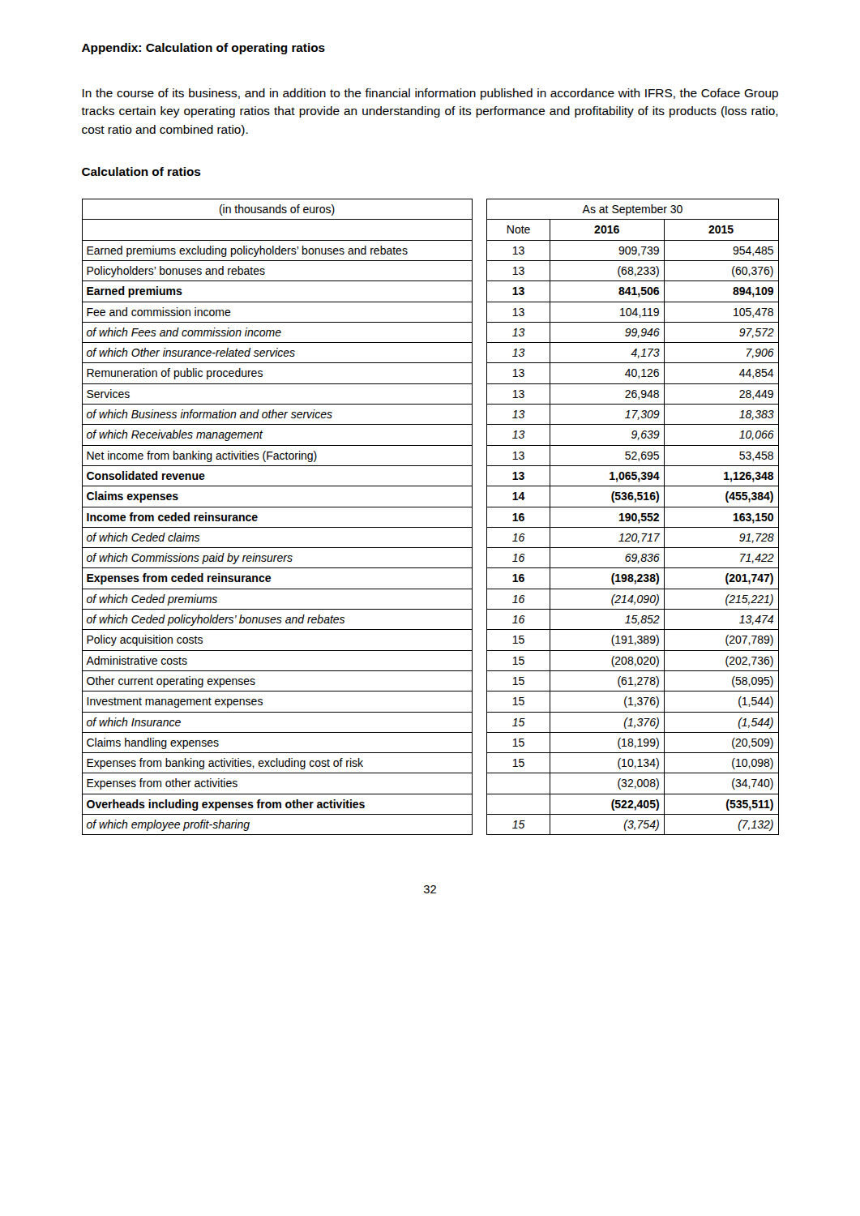Appendix: Calculation of operating ratios
In the course of its business, and in addition to the financial information published in accordance with IFRS, the Coface Group tracks certain key operating ratios that provide an understanding of its performance and profitability of its products (loss ratio, cost ratio and combined ratio).
Calculation of ratios
| (in thousands of euros) | | As at September 30 |
| --- | --- | --- |
| | | Note | 2016 | 2015 |
| Earned premiums excluding policyholders’ bonuses and rebates | | 13 | 909,739 | 954,485 |
| Policyholders’ bonuses and rebates | | 13 | (68,233) | (60,376) |
| Earned premiums | | 13 | 841,506 | 894,109 |
| Fee and commission income | | 13 | 104,119 | 105,478 |
| of which Fees and commission income | | 13 | 99,946 | 97,572 |
| of which Other insurance-related services | | 13 | 4,173 | 7,906 |
| Remuneration of public procedures | | 13 | 40,126 | 44,854 |
| Services | | 13 | 26,948 | 28,449 |
| of which Business information and other services | | 13 | 17,309 | 18,383 |
| of which Receivables management | | 13 | 9,639 | 10,066 |
| Net income from banking activities (Factoring) | | 13 | 52,695 | 53,458 |
| Consolidated revenue | | 13 | 1,065,394 | 1,126,348 |
| Claims expenses | | 14 | (536,516) | (455,384) |
| Income from ceded reinsurance | | 16 | 190,552 | 163,150 |
| of which Ceded claims | | 16 | 120,717 | 91,728 |
| of which Commissions paid by reinsurers | | 16 | 69,836 | 71,422 |
| Expenses from ceded reinsurance | | 16 | (198,238) | (201,747) |
| of which Ceded premiums | | 16 | (214,090) | (215,221) |
| of which Ceded policyholders’ bonuses and rebates | | 16 | 15,852 | 13,474 |
| Policy acquisition costs | | 15 | (191,389) | (207,789) |
| Administrative costs | | 15 | (208,020) | (202,736) |
| Other current operating expenses | | 15 | (61,278) | (58,095) |
| Investment management expenses | | 15 | (1,376) | (1,544) |
| of which Insurance | | 15 | (1,376) | (1,544) |
| Claims handling expenses | | 15 | (18,199) | (20,509) |
| Expenses from banking activities, excluding cost of risk | | 15 | (10,134) | (10,098) |
| Expenses from other activities | | | (32,008) | (34,740) |
| Overheads including expenses from other activities | | | (522,405) | (535,511) |
| of which employee profit-sharing | | 15 | (3,754) | (7,132) |
32